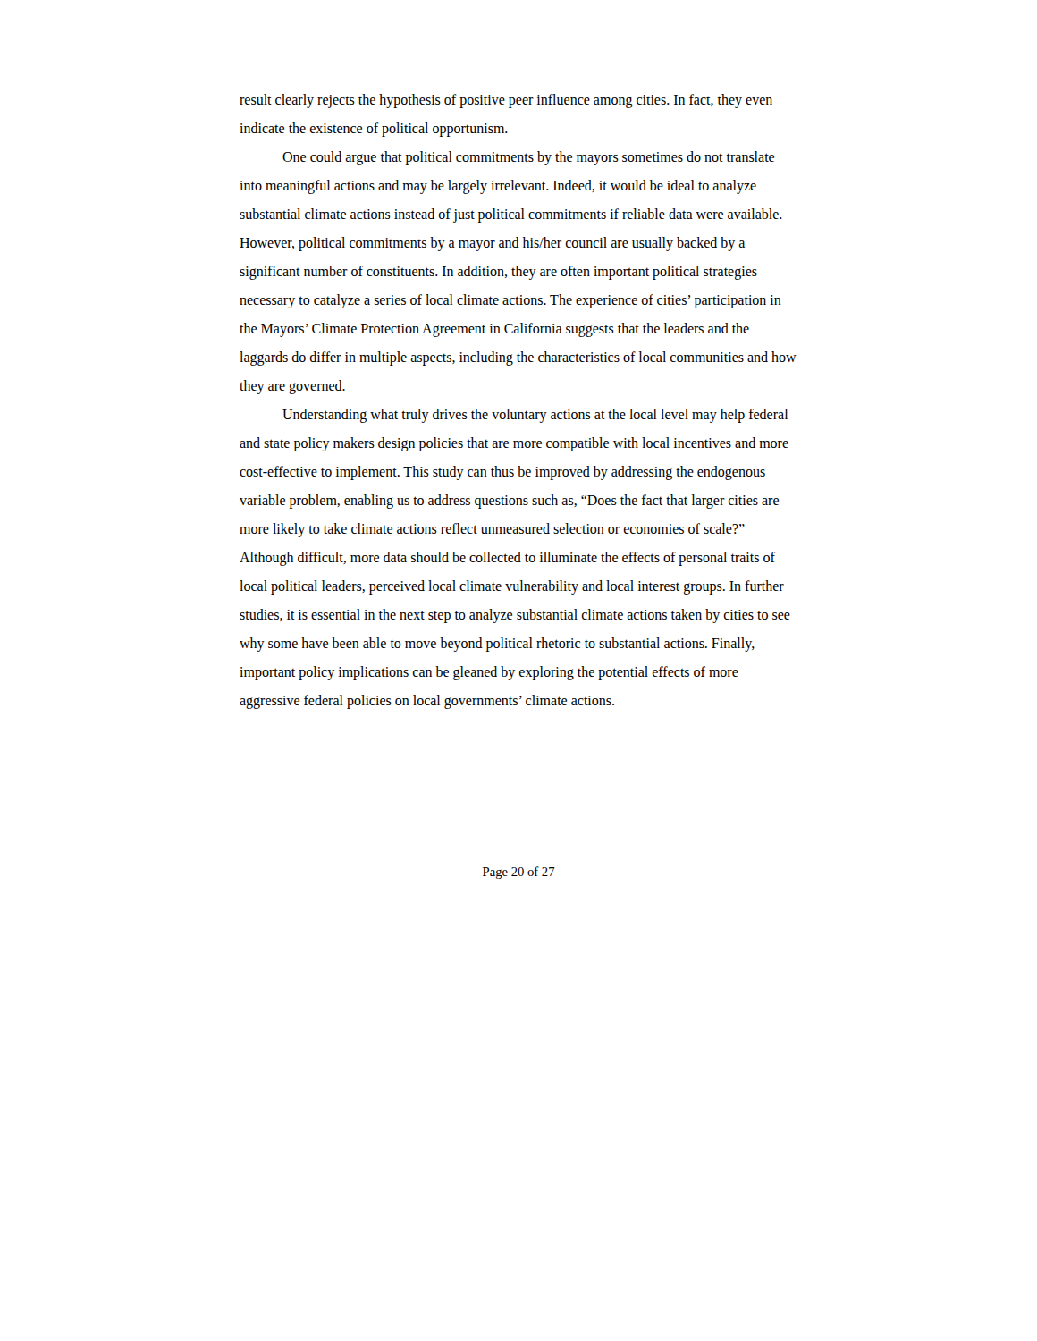result clearly rejects the hypothesis of positive peer influence among cities. In fact, they even indicate the existence of political opportunism.
One could argue that political commitments by the mayors sometimes do not translate into meaningful actions and may be largely irrelevant. Indeed, it would be ideal to analyze substantial climate actions instead of just political commitments if reliable data were available. However, political commitments by a mayor and his/her council are usually backed by a significant number of constituents. In addition, they are often important political strategies necessary to catalyze a series of local climate actions. The experience of cities’ participation in the Mayors’ Climate Protection Agreement in California suggests that the leaders and the laggards do differ in multiple aspects, including the characteristics of local communities and how they are governed.
Understanding what truly drives the voluntary actions at the local level may help federal and state policy makers design policies that are more compatible with local incentives and more cost-effective to implement. This study can thus be improved by addressing the endogenous variable problem, enabling us to address questions such as, “Does the fact that larger cities are more likely to take climate actions reflect unmeasured selection or economies of scale?” Although difficult, more data should be collected to illuminate the effects of personal traits of local political leaders, perceived local climate vulnerability and local interest groups. In further studies, it is essential in the next step to analyze substantial climate actions taken by cities to see why some have been able to move beyond political rhetoric to substantial actions. Finally, important policy implications can be gleaned by exploring the potential effects of more aggressive federal policies on local governments’ climate actions.
Page 20 of 27